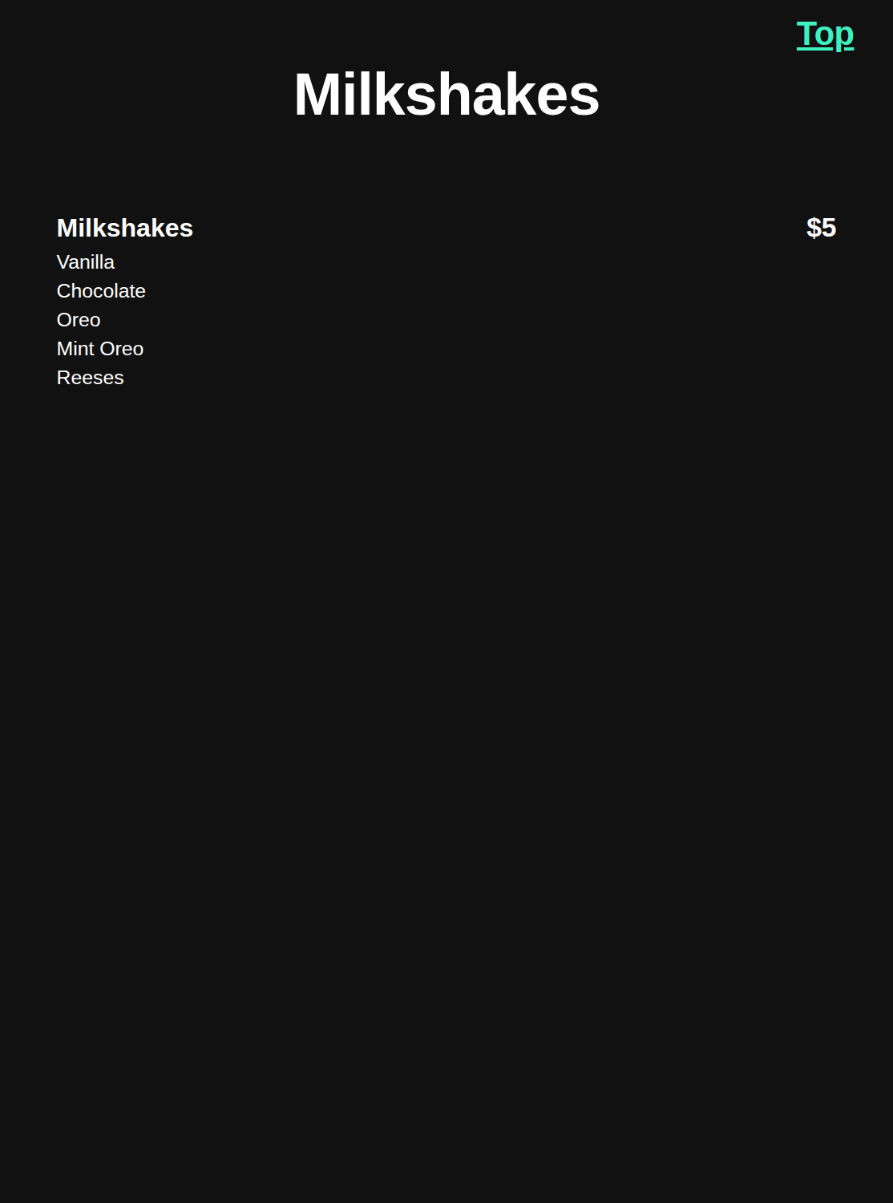Top
Milkshakes
Milkshakes $5
Vanilla
Chocolate
Oreo
Mint Oreo
Reeses